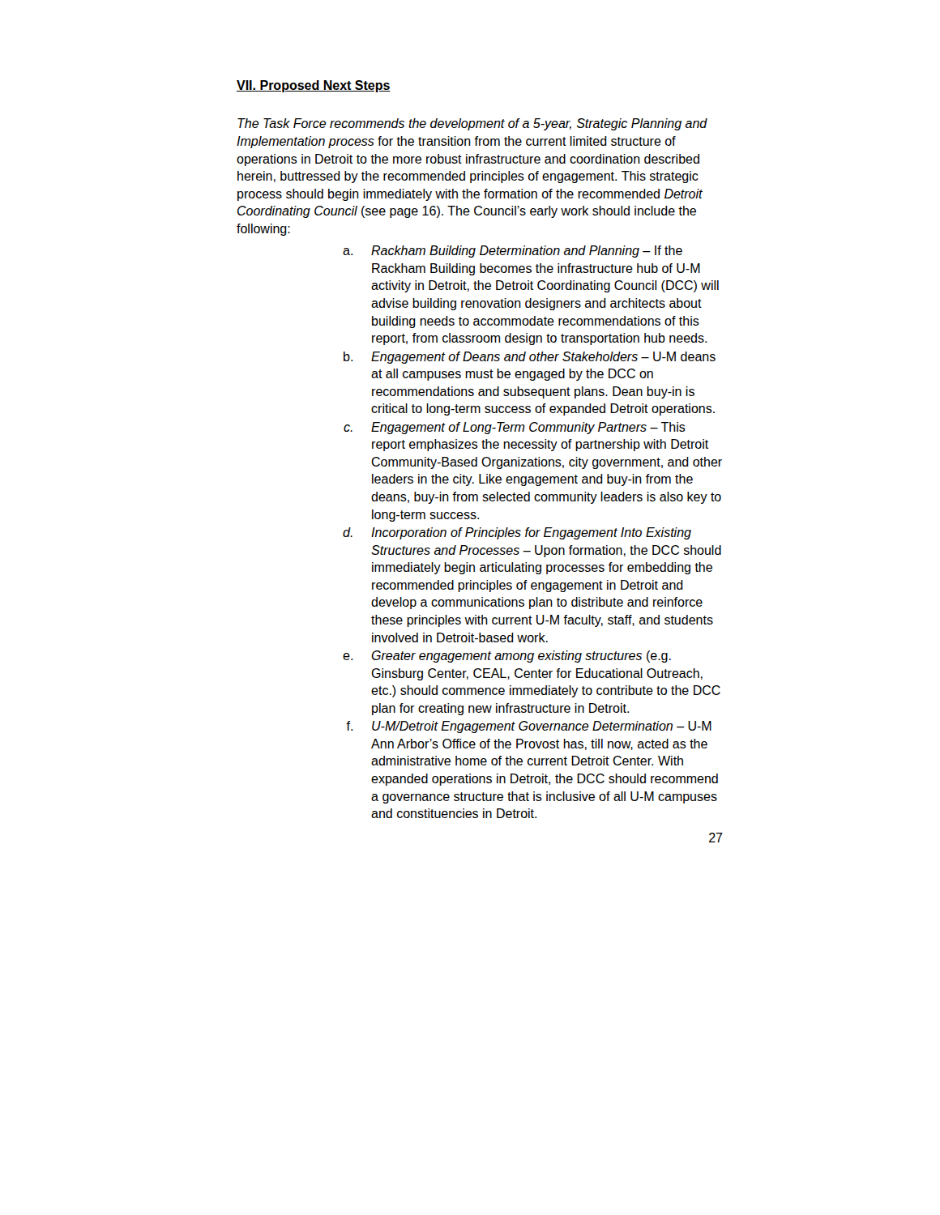VII. Proposed Next Steps
The Task Force recommends the development of a 5-year, Strategic Planning and Implementation process for the transition from the current limited structure of operations in Detroit to the more robust infrastructure and coordination described herein, buttressed by the recommended principles of engagement. This strategic process should begin immediately with the formation of the recommended Detroit Coordinating Council (see page 16). The Council’s early work should include the following:
Rackham Building Determination and Planning – If the Rackham Building becomes the infrastructure hub of U-M activity in Detroit, the Detroit Coordinating Council (DCC) will advise building renovation designers and architects about building needs to accommodate recommendations of this report, from classroom design to transportation hub needs.
Engagement of Deans and other Stakeholders – U-M deans at all campuses must be engaged by the DCC on recommendations and subsequent plans. Dean buy-in is critical to long-term success of expanded Detroit operations.
Engagement of Long-Term Community Partners – This report emphasizes the necessity of partnership with Detroit Community-Based Organizations, city government, and other leaders in the city. Like engagement and buy-in from the deans, buy-in from selected community leaders is also key to long-term success.
Incorporation of Principles for Engagement Into Existing Structures and Processes – Upon formation, the DCC should immediately begin articulating processes for embedding the recommended principles of engagement in Detroit and develop a communications plan to distribute and reinforce these principles with current U-M faculty, staff, and students involved in Detroit-based work.
Greater engagement among existing structures (e.g. Ginsburg Center, CEAL, Center for Educational Outreach, etc.) should commence immediately to contribute to the DCC plan for creating new infrastructure in Detroit.
U-M/Detroit Engagement Governance Determination – U-M Ann Arbor’s Office of the Provost has, till now, acted as the administrative home of the current Detroit Center. With expanded operations in Detroit, the DCC should recommend a governance structure that is inclusive of all U-M campuses and constituencies in Detroit.
27